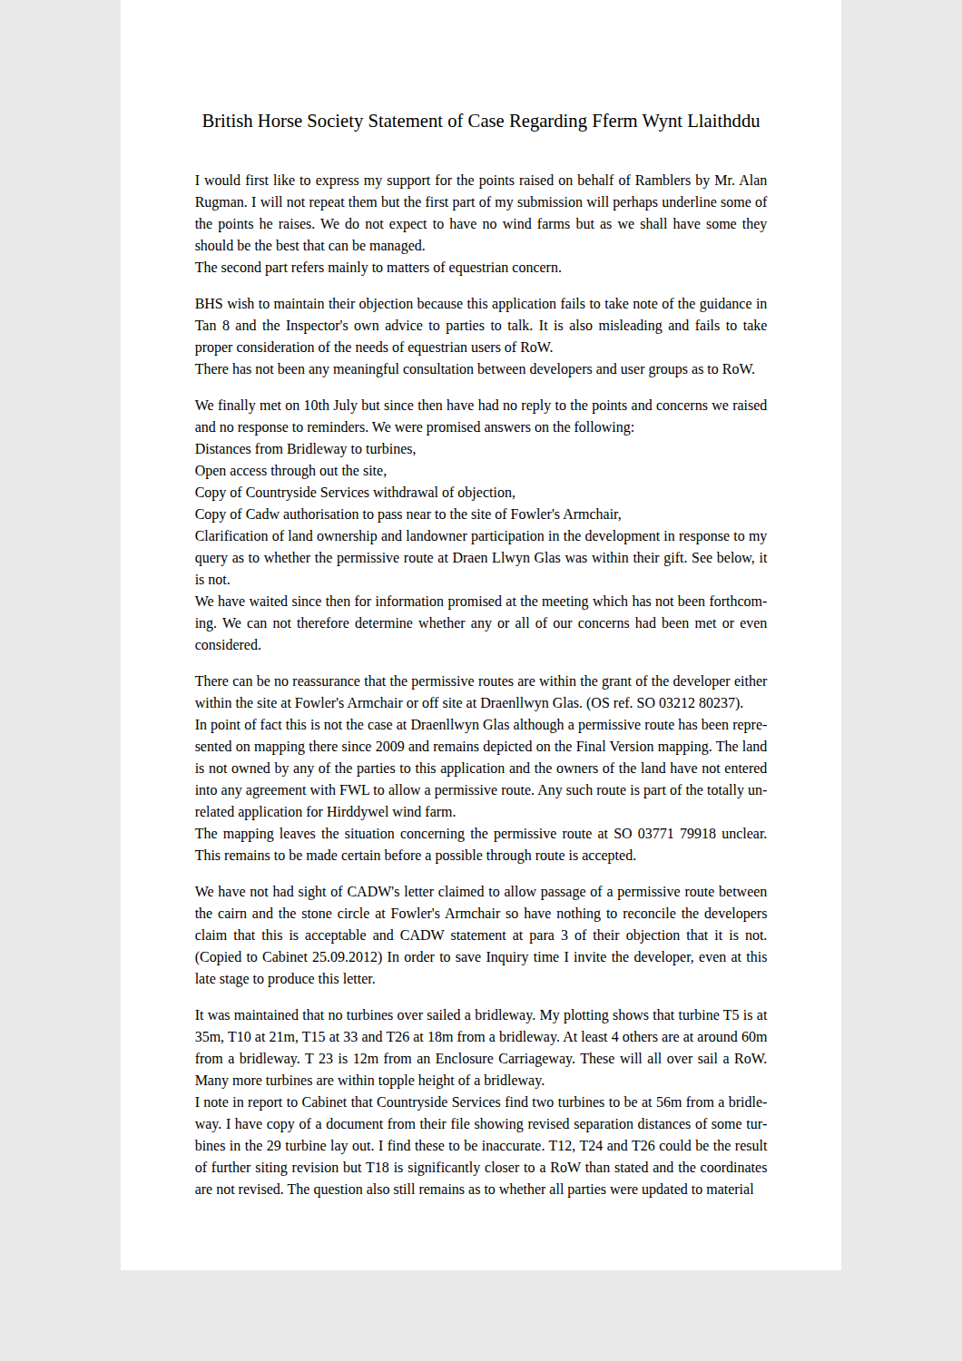British Horse Society Statement of Case Regarding Fferm Wynt Llaithddu
I would first like to express my support for the points raised on behalf of Ramblers by Mr. Alan Rugman. I will not repeat them but the first part of my submission will perhaps underline some of the points he raises. We do not expect to have no wind farms but as we shall have some they should be the best that can be managed.
The second part refers mainly to matters of equestrian concern.
BHS wish to maintain their objection because this application fails to take note of the guidance in Tan 8 and the Inspector's own advice to parties to talk. It is also misleading and fails to take proper consideration of the needs of equestrian users of RoW.
There has not been any meaningful consultation between developers and user groups as to RoW.
We finally met on 10th July but since then have had no reply to the points and concerns we raised and no response to reminders. We were promised answers on the following:
Distances from Bridleway to turbines,
Open access through out the site,
Copy of Countryside Services withdrawal of objection,
Copy of Cadw authorisation to pass near to the site of Fowler's Armchair,
Clarification of land ownership and landowner participation in the development in response to my query as to whether the permissive route at Draen Llwyn Glas was within their gift. See below, it is not.
We have waited since then for information promised at the meeting which has not been forthcoming. We can not therefore determine whether any or all of our concerns had been met or even considered.
There can be no reassurance that the permissive routes are within the grant of the developer either within the site at Fowler's Armchair or off site at Draenllwyn Glas. (OS ref. SO 03212 80237).
In point of fact this is not the case at Draenllwyn Glas although a permissive route has been represented on mapping there since 2009 and remains depicted on the Final Version mapping. The land is not owned by any of the parties to this application and the owners of the land have not entered into any agreement with FWL to allow a permissive route. Any such route is part of the totally unrelated application for Hirddywel wind farm.
The mapping leaves the situation concerning the permissive route at SO 03771 79918 unclear. This remains to be made certain before a possible through route is accepted.
We have not had sight of CADW's letter claimed to allow passage of a permissive route between the cairn and the stone circle at Fowler's Armchair so have nothing to reconcile the developers claim that this is acceptable and CADW statement at para 3 of their objection that it is not. (Copied to Cabinet 25.09.2012) In order to save Inquiry time I invite the developer, even at this late stage to produce this letter.
It was maintained that no turbines over sailed a bridleway. My plotting shows that turbine T5 is at 35m, T10 at 21m, T15 at 33 and T26 at 18m from a bridleway. At least 4 others are at around 60m from a bridleway. T 23 is 12m from an Enclosure Carriageway. These will all over sail a RoW. Many more turbines are within topple height of a bridleway.
I note in report to Cabinet that Countryside Services find two turbines to be at 56m from a bridleway. I have copy of a document from their file showing revised separation distances of some turbines in the 29 turbine lay out. I find these to be inaccurate. T12, T24 and T26 could be the result of further siting revision but T18 is significantly closer to a RoW than stated and the coordinates are not revised. The question also still remains as to whether all parties were updated to material